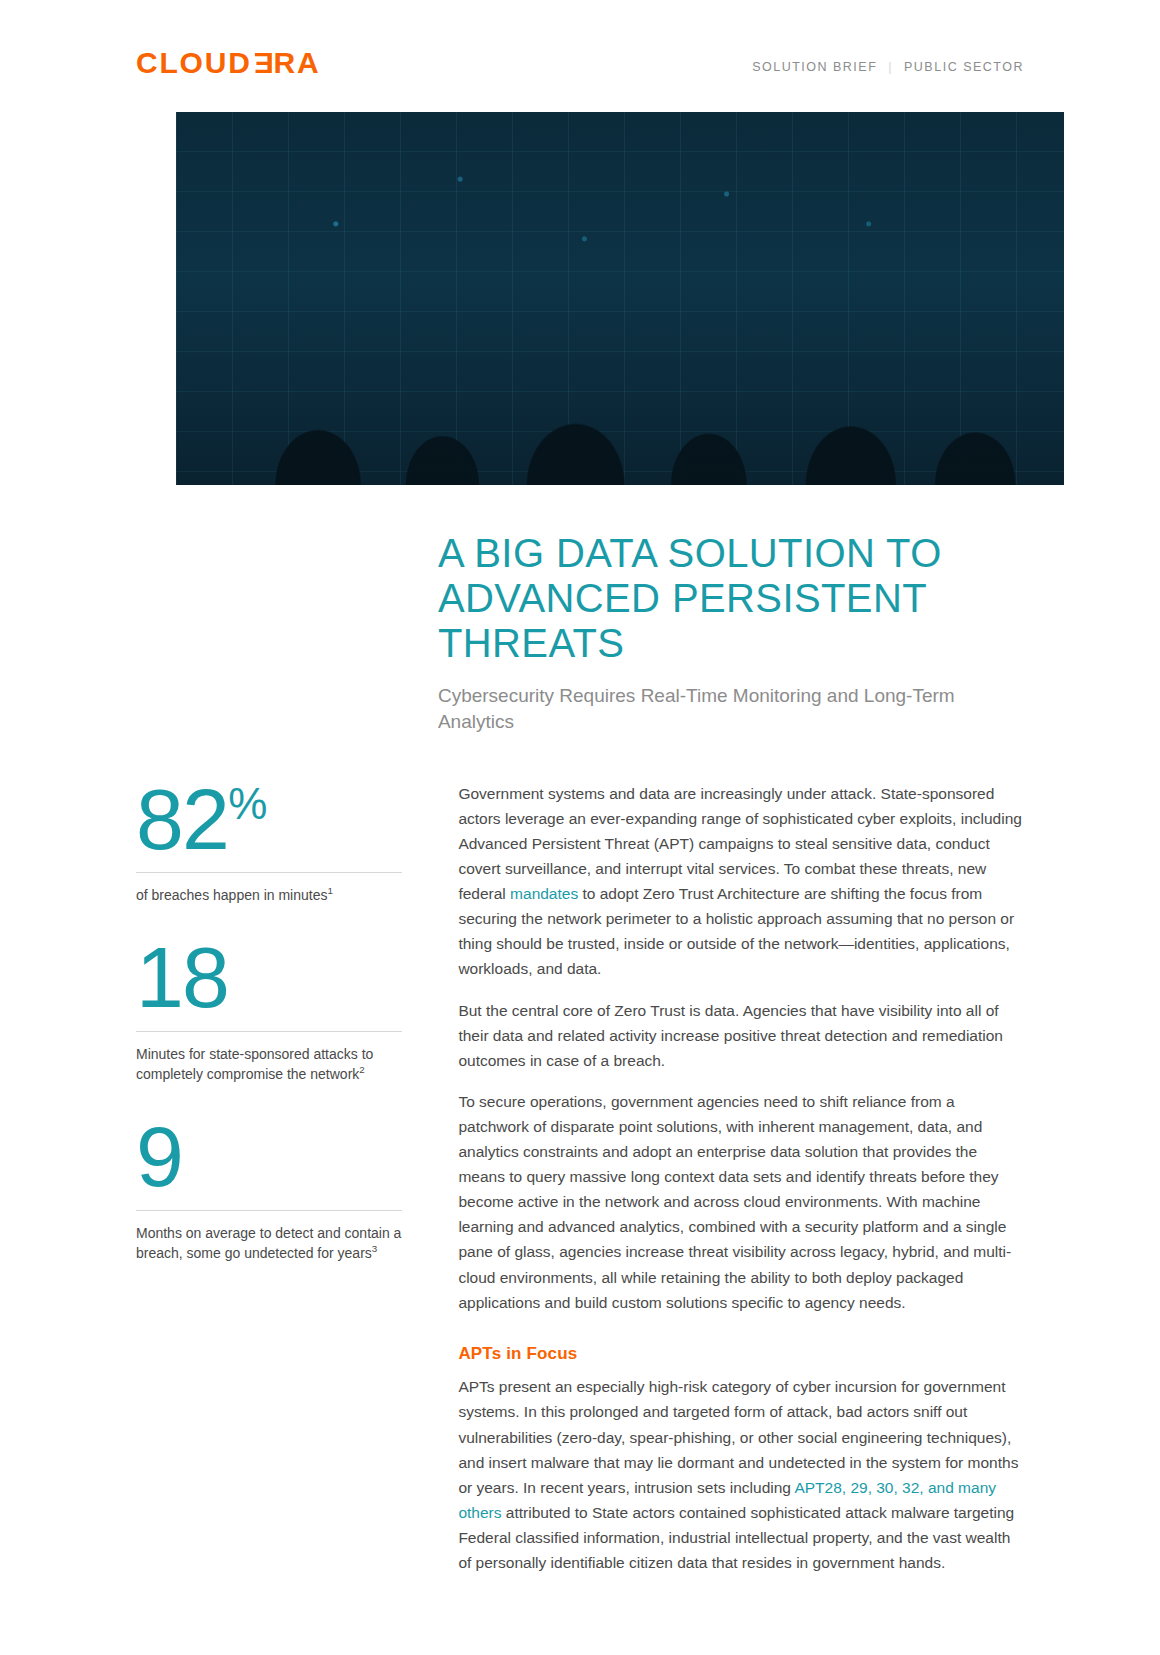CLOUDERA
Solution Brief | Public Sector
Analysts in a cyber operations center monitoring live network telemetry.
A Big Data Solution to Advanced Persistent Threats
Cybersecurity Requires Real-Time Monitoring and Long-Term Analytics
82%
of breaches happen in minutes1
18
Minutes for state-sponsored attacks to completely compromise the network2
9
Months on average to detect and contain a breach, some go undetected for years3
Government systems and data are increasingly under attack. State-sponsored actors leverage an ever-expanding range of sophisticated cyber exploits, including Advanced Persistent Threat (APT) campaigns to steal sensitive data, conduct covert surveillance, and interrupt vital services. To combat these threats, new federal mandates to adopt Zero Trust Architecture are shifting the focus from securing the network perimeter to a holistic approach assuming that no person or thing should be trusted, inside or outside of the network—identities, applications, workloads, and data.
But the central core of Zero Trust is data. Agencies that have visibility into all of their data and related activity increase positive threat detection and remediation outcomes in case of a breach.
To secure operations, government agencies need to shift reliance from a patchwork of disparate point solutions, with inherent management, data, and analytics constraints and adopt an enterprise data solution that provides the means to query massive long context data sets and identify threats before they become active in the network and across cloud environments. With machine learning and advanced analytics, combined with a security platform and a single pane of glass, agencies increase threat visibility across legacy, hybrid, and multi-cloud environments, all while retaining the ability to both deploy packaged applications and build custom solutions specific to agency needs.
APTs in Focus
APTs present an especially high-risk category of cyber incursion for government systems. In this prolonged and targeted form of attack, bad actors sniff out vulnerabilities (zero-day, spear-phishing, or other social engineering techniques), and insert malware that may lie dormant and undetected in the system for months or years. In recent years, intrusion sets including APT28, 29, 30, 32, and many others attributed to State actors contained sophisticated attack malware targeting Federal classified information, industrial intellectual property, and the vast wealth of personally identifiable citizen data that resides in government hands.